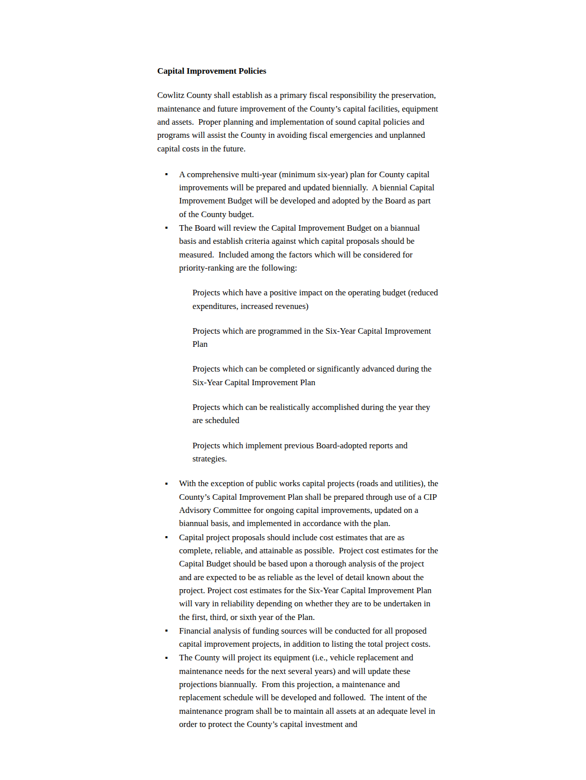Capital Improvement Policies
Cowlitz County shall establish as a primary fiscal responsibility the preservation, maintenance and future improvement of the County’s capital facilities, equipment and assets. Proper planning and implementation of sound capital policies and programs will assist the County in avoiding fiscal emergencies and unplanned capital costs in the future.
A comprehensive multi-year (minimum six-year) plan for County capital improvements will be prepared and updated biennially. A biennial Capital Improvement Budget will be developed and adopted by the Board as part of the County budget.
The Board will review the Capital Improvement Budget on a biannual basis and establish criteria against which capital proposals should be measured. Included among the factors which will be considered for priority-ranking are the following:
Projects which have a positive impact on the operating budget (reduced expenditures, increased revenues)
Projects which are programmed in the Six-Year Capital Improvement Plan
Projects which can be completed or significantly advanced during the Six-Year Capital Improvement Plan
Projects which can be realistically accomplished during the year they are scheduled
Projects which implement previous Board-adopted reports and strategies.
With the exception of public works capital projects (roads and utilities), the County’s Capital Improvement Plan shall be prepared through use of a CIP Advisory Committee for ongoing capital improvements, updated on a biannual basis, and implemented in accordance with the plan.
Capital project proposals should include cost estimates that are as complete, reliable, and attainable as possible. Project cost estimates for the Capital Budget should be based upon a thorough analysis of the project and are expected to be as reliable as the level of detail known about the project. Project cost estimates for the Six-Year Capital Improvement Plan will vary in reliability depending on whether they are to be undertaken in the first, third, or sixth year of the Plan.
Financial analysis of funding sources will be conducted for all proposed capital improvement projects, in addition to listing the total project costs.
The County will project its equipment (i.e., vehicle replacement and maintenance needs for the next several years) and will update these projections biannually. From this projection, a maintenance and replacement schedule will be developed and followed. The intent of the maintenance program shall be to maintain all assets at an adequate level in order to protect the County’s capital investment and